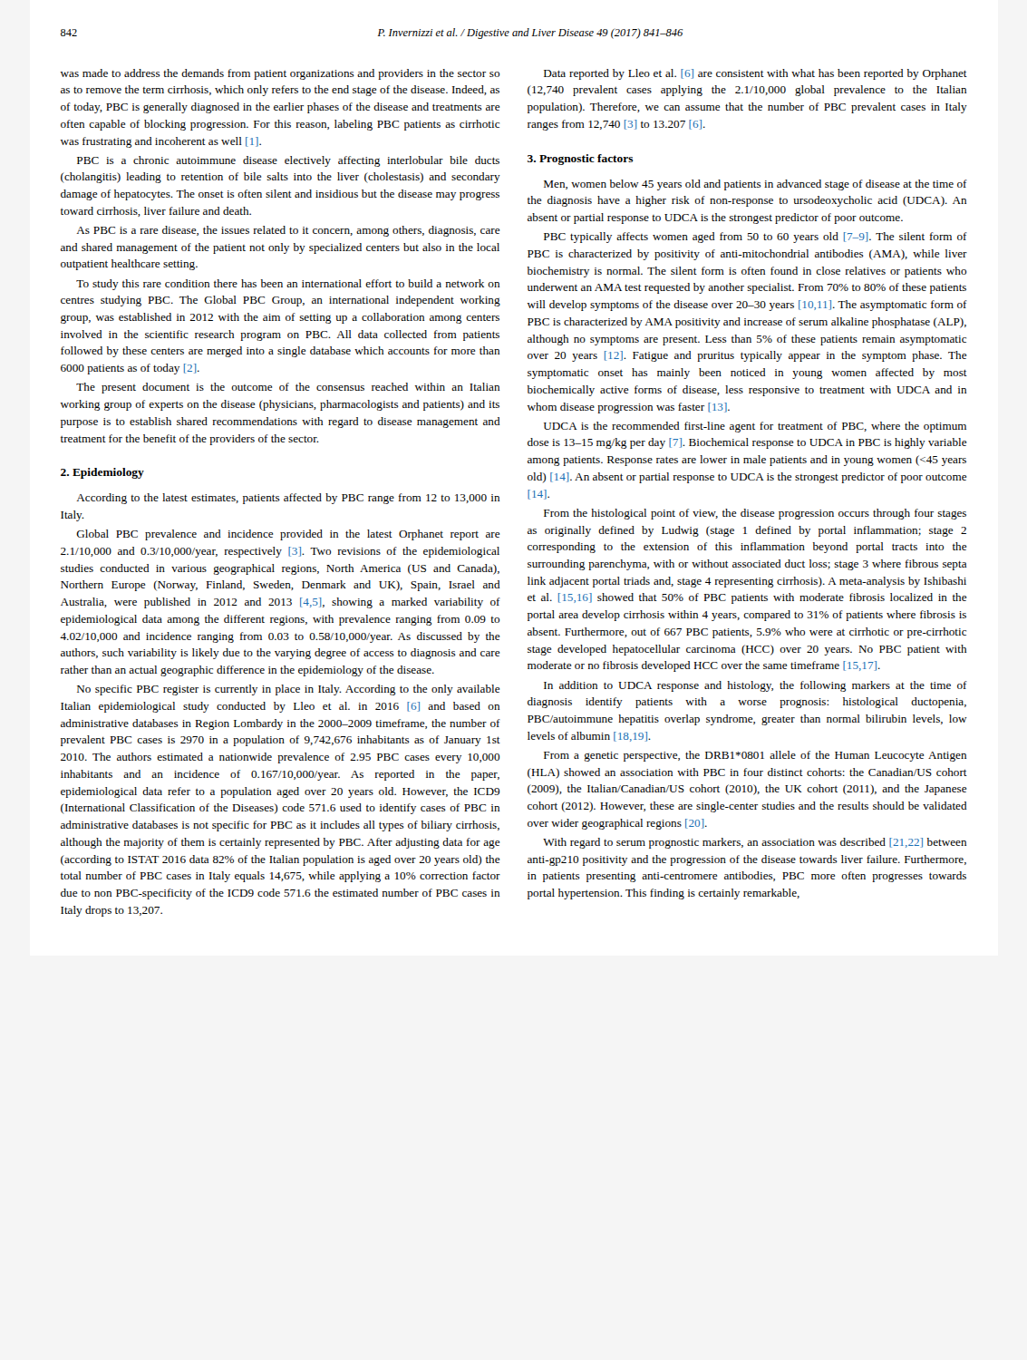842 P. Invernizzi et al. / Digestive and Liver Disease 49 (2017) 841–846
was made to address the demands from patient organizations and providers in the sector so as to remove the term cirrhosis, which only refers to the end stage of the disease. Indeed, as of today, PBC is generally diagnosed in the earlier phases of the disease and treatments are often capable of blocking progression. For this reason, labeling PBC patients as cirrhotic was frustrating and incoherent as well [1].
PBC is a chronic autoimmune disease electively affecting interlobular bile ducts (cholangitis) leading to retention of bile salts into the liver (cholestasis) and secondary damage of hepatocytes. The onset is often silent and insidious but the disease may progress toward cirrhosis, liver failure and death.
As PBC is a rare disease, the issues related to it concern, among others, diagnosis, care and shared management of the patient not only by specialized centers but also in the local outpatient healthcare setting.
To study this rare condition there has been an international effort to build a network on centres studying PBC. The Global PBC Group, an international independent working group, was established in 2012 with the aim of setting up a collaboration among centers involved in the scientific research program on PBC. All data collected from patients followed by these centers are merged into a single database which accounts for more than 6000 patients as of today [2].
The present document is the outcome of the consensus reached within an Italian working group of experts on the disease (physicians, pharmacologists and patients) and its purpose is to establish shared recommendations with regard to disease management and treatment for the benefit of the providers of the sector.
2. Epidemiology
According to the latest estimates, patients affected by PBC range from 12 to 13,000 in Italy.
Global PBC prevalence and incidence provided in the latest Orphanet report are 2.1/10,000 and 0.3/10,000/year, respectively [3]. Two revisions of the epidemiological studies conducted in various geographical regions, North America (US and Canada), Northern Europe (Norway, Finland, Sweden, Denmark and UK), Spain, Israel and Australia, were published in 2012 and 2013 [4,5], showing a marked variability of epidemiological data among the different regions, with prevalence ranging from 0.09 to 4.02/10,000 and incidence ranging from 0.03 to 0.58/10,000/year. As discussed by the authors, such variability is likely due to the varying degree of access to diagnosis and care rather than an actual geographic difference in the epidemiology of the disease.
No specific PBC register is currently in place in Italy. According to the only available Italian epidemiological study conducted by Lleo et al. in 2016 [6] and based on administrative databases in Region Lombardy in the 2000–2009 timeframe, the number of prevalent PBC cases is 2970 in a population of 9,742,676 inhabitants as of January 1st 2010. The authors estimated a nationwide prevalence of 2.95 PBC cases every 10,000 inhabitants and an incidence of 0.167/10,000/year. As reported in the paper, epidemiological data refer to a population aged over 20 years old. However, the ICD9 (International Classification of the Diseases) code 571.6 used to identify cases of PBC in administrative databases is not specific for PBC as it includes all types of biliary cirrhosis, although the majority of them is certainly represented by PBC. After adjusting data for age (according to ISTAT 2016 data 82% of the Italian population is aged over 20 years old) the total number of PBC cases in Italy equals 14,675, while applying a 10% correction factor due to non PBC-specificity of the ICD9 code 571.6 the estimated number of PBC cases in Italy drops to 13,207.
Data reported by Lleo et al. [6] are consistent with what has been reported by Orphanet (12,740 prevalent cases applying the 2.1/10,000 global prevalence to the Italian population). Therefore, we can assume that the number of PBC prevalent cases in Italy ranges from 12,740 [3] to 13.207 [6].
3. Prognostic factors
Men, women below 45 years old and patients in advanced stage of disease at the time of the diagnosis have a higher risk of non-response to ursodeoxycholic acid (UDCA). An absent or partial response to UDCA is the strongest predictor of poor outcome.
PBC typically affects women aged from 50 to 60 years old [7–9]. The silent form of PBC is characterized by positivity of anti-mitochondrial antibodies (AMA), while liver biochemistry is normal. The silent form is often found in close relatives or patients who underwent an AMA test requested by another specialist. From 70% to 80% of these patients will develop symptoms of the disease over 20–30 years [10,11]. The asymptomatic form of PBC is characterized by AMA positivity and increase of serum alkaline phosphatase (ALP), although no symptoms are present. Less than 5% of these patients remain asymptomatic over 20 years [12]. Fatigue and pruritus typically appear in the symptom phase. The symptomatic onset has mainly been noticed in young women affected by most biochemically active forms of disease, less responsive to treatment with UDCA and in whom disease progression was faster [13].
UDCA is the recommended first-line agent for treatment of PBC, where the optimum dose is 13–15 mg/kg per day [7]. Biochemical response to UDCA in PBC is highly variable among patients. Response rates are lower in male patients and in young women (<45 years old) [14]. An absent or partial response to UDCA is the strongest predictor of poor outcome [14].
From the histological point of view, the disease progression occurs through four stages as originally defined by Ludwig (stage 1 defined by portal inflammation; stage 2 corresponding to the extension of this inflammation beyond portal tracts into the surrounding parenchyma, with or without associated duct loss; stage 3 where fibrous septa link adjacent portal triads and, stage 4 representing cirrhosis). A meta-analysis by Ishibashi et al. [15,16] showed that 50% of PBC patients with moderate fibrosis localized in the portal area develop cirrhosis within 4 years, compared to 31% of patients where fibrosis is absent. Furthermore, out of 667 PBC patients, 5.9% who were at cirrhotic or pre-cirrhotic stage developed hepatocellular carcinoma (HCC) over 20 years. No PBC patient with moderate or no fibrosis developed HCC over the same timeframe [15,17].
In addition to UDCA response and histology, the following markers at the time of diagnosis identify patients with a worse prognosis: histological ductopenia, PBC/autoimmune hepatitis overlap syndrome, greater than normal bilirubin levels, low levels of albumin [18,19].
From a genetic perspective, the DRB1*0801 allele of the Human Leucocyte Antigen (HLA) showed an association with PBC in four distinct cohorts: the Canadian/US cohort (2009), the Italian/Canadian/US cohort (2010), the UK cohort (2011), and the Japanese cohort (2012). However, these are single-center studies and the results should be validated over wider geographical regions [20].
With regard to serum prognostic markers, an association was described [21,22] between anti-gp210 positivity and the progression of the disease towards liver failure. Furthermore, in patients presenting anti-centromere antibodies, PBC more often progresses towards portal hypertension. This finding is certainly remarkable,